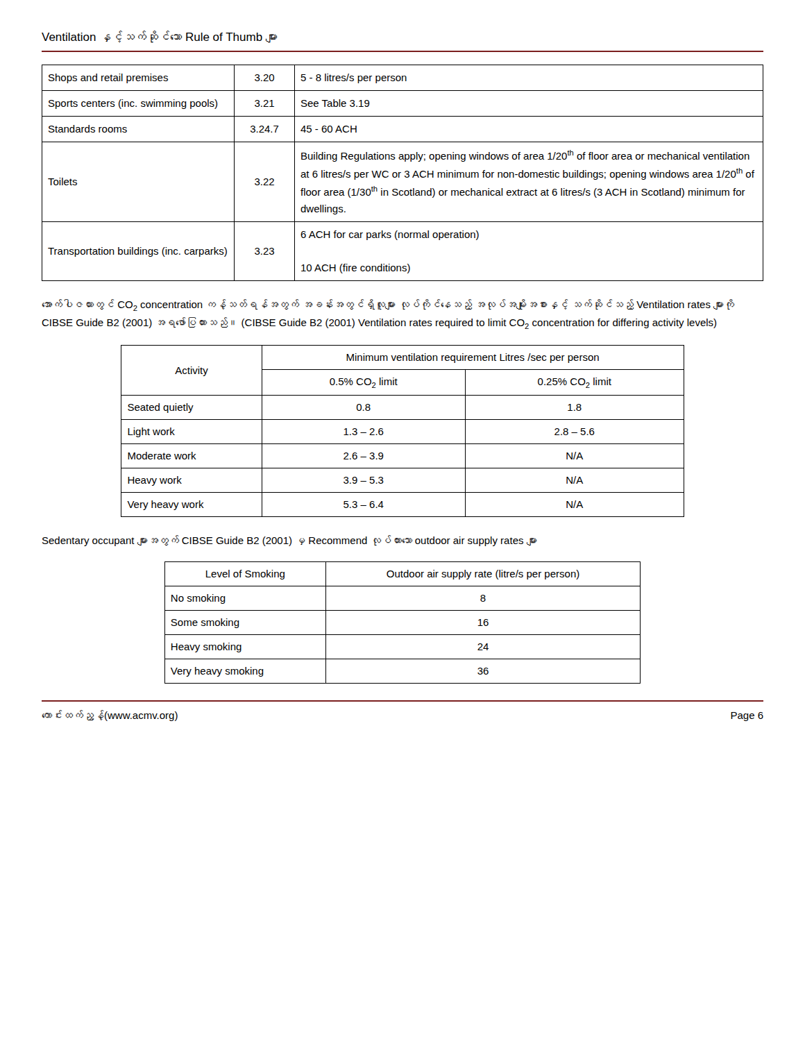Ventilation နှင့်သက်ဆိုင်သော Rule of Thumb များ
| Shops and retail premises | 3.20 | 5 - 8 litres/s per person |
| Sports centers (inc. swimming pools) | 3.21 | See Table 3.19 |
| Standards rooms | 3.24.7 | 45 - 60 ACH |
| Toilets | 3.22 | Building Regulations apply; opening windows of area 1/20 th of floor area or mechanical ventilation at 6 litres/s per WC or 3 ACH minimum for non-domestic buildings; opening windows area 1/20 th of floor area (1/30 th in Scotland) or mechanical extract at 6 litres/s (3 ACH in Scotland) minimum for dwellings. |
| Transportation buildings (inc. carparks) | 3.23 | 6 ACH for car parks (normal operation) 10 ACH (fire conditions) |
အောက်ပါဇယားတွင် CO2 concentration ကန့်သတ်ရန်အတွက် အခန်းအတွင်ရှိလူများ လုပ်ကိုင်နေသည့် အလုပ်အမျိုးအစားနှင့် သက်ဆိုင်သည့် Ventilation rates များကို CIBSE Guide B2 (2001) အရဖော်ပြထားသည်။ (CIBSE Guide B2 (2001) Ventilation rates required to limit CO2 concentration for differing activity levels)
| Activity | Minimum ventilation requirement Litres /sec per person |
| --- | --- |
| 0.5% CO 2 limit | 0.25% CO 2 limit |
| Seated quietly | 0.8 | 1.8 |
| Light work | 1.3 – 2.6 | 2.8 – 5.6 |
| Moderate work | 2.6 – 3.9 | N/A |
| Heavy work | 3.9 – 5.3 | N/A |
| Very heavy work | 5.3 – 6.4 | N/A |
Sedentary occupant များအတွက် CIBSE Guide B2 (2001) မှ Recommend လုပ်ထားသော outdoor air supply rates များ
| Level of Smoking | Outdoor air supply rate (litre/s per person) |
| --- | --- |
| No smoking | 8 |
| Some smoking | 16 |
| Heavy smoking | 24 |
| Very heavy smoking | 36 |
ကောင်းထက်ညွန့်(www.acmv.org) Page 6